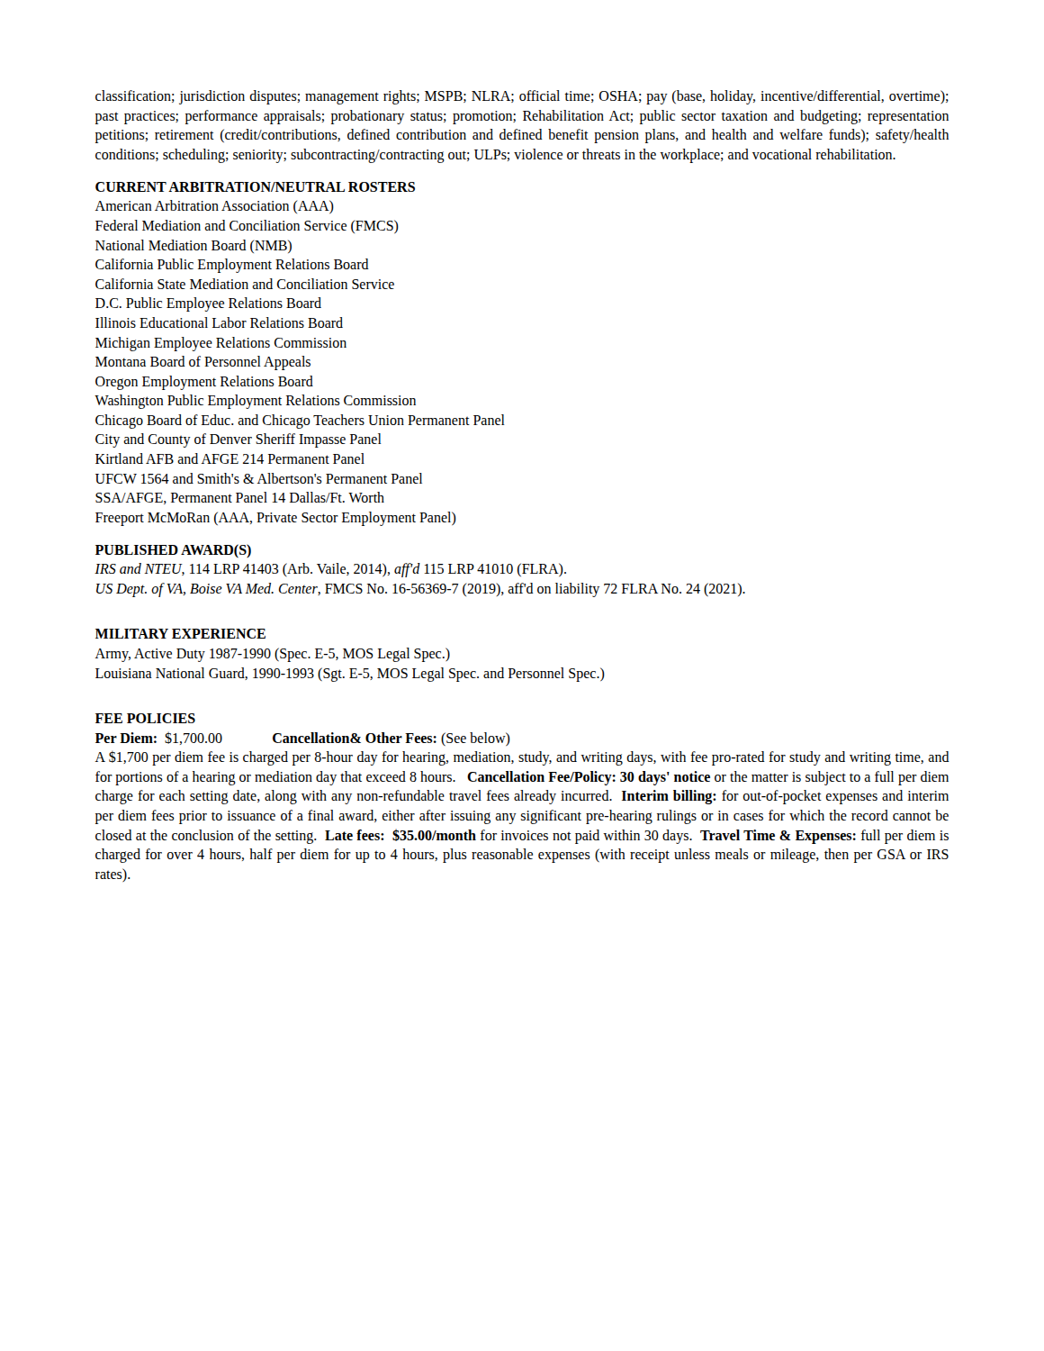classification; jurisdiction disputes; management rights; MSPB; NLRA; official time; OSHA; pay (base, holiday, incentive/differential, overtime); past practices; performance appraisals; probationary status; promotion; Rehabilitation Act; public sector taxation and budgeting; representation petitions; retirement (credit/contributions, defined contribution and defined benefit pension plans, and health and welfare funds); safety/health conditions; scheduling; seniority; subcontracting/contracting out; ULPs; violence or threats in the workplace; and vocational rehabilitation.
Current Arbitration/Neutral Rosters
American Arbitration Association (AAA)
Federal Mediation and Conciliation Service (FMCS)
National Mediation Board (NMB)
California Public Employment Relations Board
California State Mediation and Conciliation Service
D.C. Public Employee Relations Board
Illinois Educational Labor Relations Board
Michigan Employee Relations Commission
Montana Board of Personnel Appeals
Oregon Employment Relations Board
Washington Public Employment Relations Commission
Chicago Board of Educ. and Chicago Teachers Union Permanent Panel
City and County of Denver Sheriff Impasse Panel
Kirtland AFB and AFGE 214 Permanent Panel
UFCW 1564 and Smith's & Albertson's Permanent Panel
SSA/AFGE, Permanent Panel 14 Dallas/Ft. Worth
Freeport McMoRan (AAA, Private Sector Employment Panel)
Published Award(s)
IRS and NTEU, 114 LRP 41403 (Arb. Vaile, 2014), aff'd 115 LRP 41010 (FLRA).
US Dept. of VA, Boise VA Med. Center, FMCS No. 16-56369-7 (2019), aff'd on liability 72 FLRA No. 24 (2021).
Military Experience
Army, Active Duty 1987-1990 (Spec. E-5, MOS Legal Spec.)
Louisiana National Guard, 1990-1993 (Sgt. E-5, MOS Legal Spec. and Personnel Spec.)
Fee Policies
Per Diem: $1,700.00 Cancellation& Other Fees: (See below)
A $1,700 per diem fee is charged per 8-hour day for hearing, mediation, study, and writing days, with fee pro-rated for study and writing time, and for portions of a hearing or mediation day that exceed 8 hours. Cancellation Fee/Policy: 30 days' notice or the matter is subject to a full per diem charge for each setting date, along with any non-refundable travel fees already incurred. Interim billing: for out-of-pocket expenses and interim per diem fees prior to issuance of a final award, either after issuing any significant pre-hearing rulings or in cases for which the record cannot be closed at the conclusion of the setting. Late fees: $35.00/month for invoices not paid within 30 days. Travel Time & Expenses: full per diem is charged for over 4 hours, half per diem for up to 4 hours, plus reasonable expenses (with receipt unless meals or mileage, then per GSA or IRS rates).